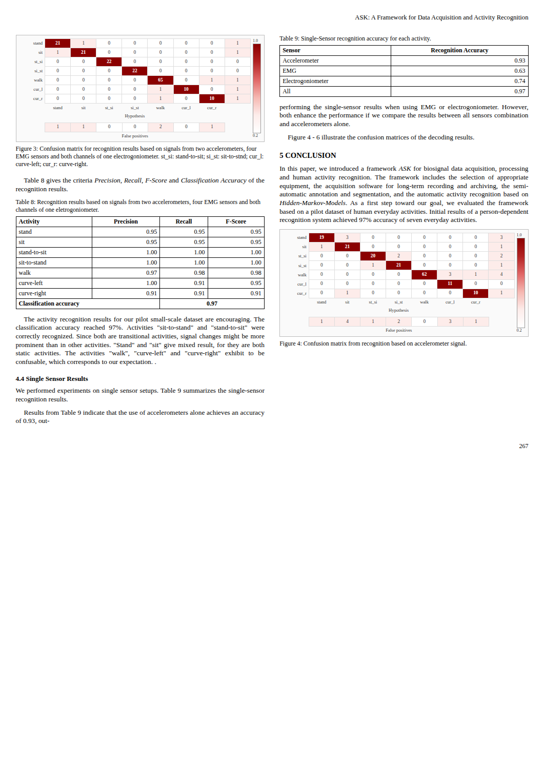ASK: A Framework for Data Acquisition and Activity Recognition
| stand | 21 | 1 | 0 | 0 | 0 | 0 | 0 | 1 |
| sit | 1 | 21 | 0 | 0 | 0 | 0 | 0 | 1 |
| st_si | 0 | 0 | 22 | 0 | 0 | 0 | 0 | 0 |
| si_st | 0 | 0 | 0 | 22 | 0 | 0 | 0 | 0 |
| walk | 0 | 0 | 0 | 0 | 65 | 0 | 1 | 1 |
| cur_l | 0 | 0 | 0 | 0 | 1 | 10 | 0 | 1 |
| cur_r | 0 | 0 | 0 | 0 | 1 | 0 | 10 | 1 |
| | stand | sit | st_si | si_st | walk | cur_l | cur_r | |
| | Hypothesis | |
| | 1 | 1 | 0 | 0 | 2 | 0 | 1 | |
False positives
1.0
0.2
Figure 3: Confusion matrix for recognition results based on signals from two accelerometers, four EMG sensors and both channels of one electrogoniometer. st_si: stand-to-sit; si_st: sit-to-stnd; cur_l: curve-left; cur_r: curve-right.
Table 8 gives the criteria Precision, Recall, F-Score and Classification Accuracy of the recognition results.
Table 8: Recognition results based on signals from two accelerometers, four EMG sensors and both channels of one eletrogoniometer.
| Activity | Precision | Recall | F-Score |
| --- | --- | --- | --- |
| stand | 0.95 | 0.95 | 0.95 |
| sit | 0.95 | 0.95 | 0.95 |
| stand-to-sit | 1.00 | 1.00 | 1.00 |
| sit-to-stand | 1.00 | 1.00 | 1.00 |
| walk | 0.97 | 0.98 | 0.98 |
| curve-left | 1.00 | 0.91 | 0.95 |
| curve-right | 0.91 | 0.91 | 0.91 |
| Classification accuracy | 0.97 |
The activity recognition results for our pilot small-scale dataset are encouraging. The classification accuracy reached 97%. Activities "sit-to-stand" and "stand-to-sit" were correctly recognized. Since both are transitional activities, signal changes might be more prominent than in other activities. "Stand" and "sit" give mixed result, for they are both static activities. The activities "walk", "curve-left" and "curve-right" exhibit to be confusable, which corresponds to our expectation. .
4.4 Single Sensor Results
We performed experiments on single sensor setups. Table 9 summarizes the single-sensor recognition results.
Results from Table 9 indicate that the use of accelerometers alone achieves an accuracy of 0.93, out-
Table 9: Single-Sensor recognition accuracy for each activity.
| Sensor | Recognition Accuracy |
| --- | --- |
| Accelerometer | 0.93 |
| EMG | 0.63 |
| Electrogoniometer | 0.74 |
| All | 0.97 |
performing the single-sensor results when using EMG or electrogoniometer. However, both enhance the performance if we compare the results between all sensors combination and accelerometers alone.
Figure 4 - 6 illustrate the confusion matrices of the decoding results.
5 CONCLUSION
In this paper, we introduced a framework ASK for biosignal data acquisition, processing and human activity recognition. The framework includes the selection of appropriate equipment, the acquisition software for long-term recording and archiving, the semi-automatic annotation and segmentation, and the automatic activity recognition based on Hidden-Markov-Models. As a first step toward our goal, we evaluated the framework based on a pilot dataset of human everyday activities. Initial results of a person-dependent recognition system achieved 97% accuracy of seven everyday activities.
| stand | 19 | 3 | 0 | 0 | 0 | 0 | 0 | 3 |
| sit | 1 | 21 | 0 | 0 | 0 | 0 | 0 | 1 |
| st_si | 0 | 0 | 20 | 2 | 0 | 0 | 0 | 2 |
| si_st | 0 | 0 | 1 | 21 | 0 | 0 | 0 | 1 |
| walk | 0 | 0 | 0 | 0 | 62 | 3 | 1 | 4 |
| cur_l | 0 | 0 | 0 | 0 | 0 | 11 | 0 | 0 |
| cur_r | 0 | 1 | 0 | 0 | 0 | 0 | 10 | 1 |
| | stand | sit | st_si | si_st | walk | cur_l | cur_r | |
| | Hypothesis | |
| | 1 | 4 | 1 | 2 | 0 | 3 | 1 | |
False positives
1.0
0.2
Figure 4: Confusion matrix from recognition based on accelerometer signal.
267